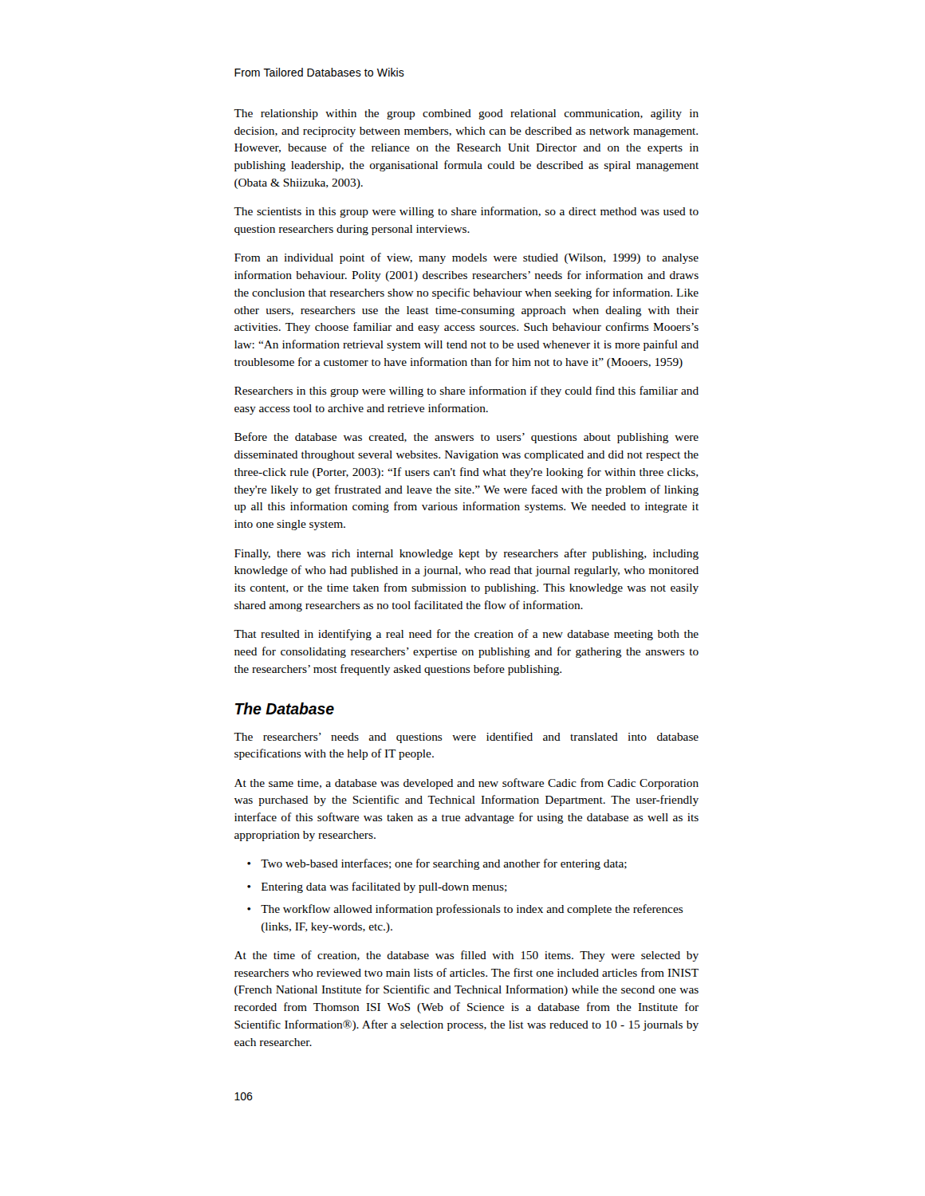From Tailored Databases to Wikis
The relationship within the group combined good relational communication, agility in decision, and reciprocity between members, which can be described as network management. However, because of the reliance on the Research Unit Director and on the experts in publishing leadership, the organisational formula could be described as spiral management (Obata & Shiizuka, 2003).
The scientists in this group were willing to share information, so a direct method was used to question researchers during personal interviews.
From an individual point of view, many models were studied (Wilson, 1999) to analyse information behaviour. Polity (2001) describes researchers’ needs for information and draws the conclusion that researchers show no specific behaviour when seeking for information. Like other users, researchers use the least time-consuming approach when dealing with their activities. They choose familiar and easy access sources. Such behaviour confirms Mooers’s law: “An information retrieval system will tend not to be used whenever it is more painful and troublesome for a customer to have information than for him not to have it” (Mooers, 1959)
Researchers in this group were willing to share information if they could find this familiar and easy access tool to archive and retrieve information.
Before the database was created, the answers to users’ questions about publishing were disseminated throughout several websites. Navigation was complicated and did not respect the three-click rule (Porter, 2003): “If users can't find what they're looking for within three clicks, they're likely to get frustrated and leave the site.” We were faced with the problem of linking up all this information coming from various information systems. We needed to integrate it into one single system.
Finally, there was rich internal knowledge kept by researchers after publishing, including knowledge of who had published in a journal, who read that journal regularly, who monitored its content, or the time taken from submission to publishing. This knowledge was not easily shared among researchers as no tool facilitated the flow of information.
That resulted in identifying a real need for the creation of a new database meeting both the need for consolidating researchers’ expertise on publishing and for gathering the answers to the researchers’ most frequently asked questions before publishing.
The Database
The researchers’ needs and questions were identified and translated into database specifications with the help of IT people.
At the same time, a database was developed and new software Cadic from Cadic Corporation was purchased by the Scientific and Technical Information Department. The user-friendly interface of this software was taken as a true advantage for using the database as well as its appropriation by researchers.
Two web-based interfaces; one for searching and another for entering data;
Entering data was facilitated by pull-down menus;
The workflow allowed information professionals to index and complete the references (links, IF, key-words, etc.).
At the time of creation, the database was filled with 150 items. They were selected by researchers who reviewed two main lists of articles. The first one included articles from INIST (French National Institute for Scientific and Technical Information) while the second one was recorded from Thomson ISI WoS (Web of Science is a database from the Institute for Scientific Information®). After a selection process, the list was reduced to 10 - 15 journals by each researcher.
106